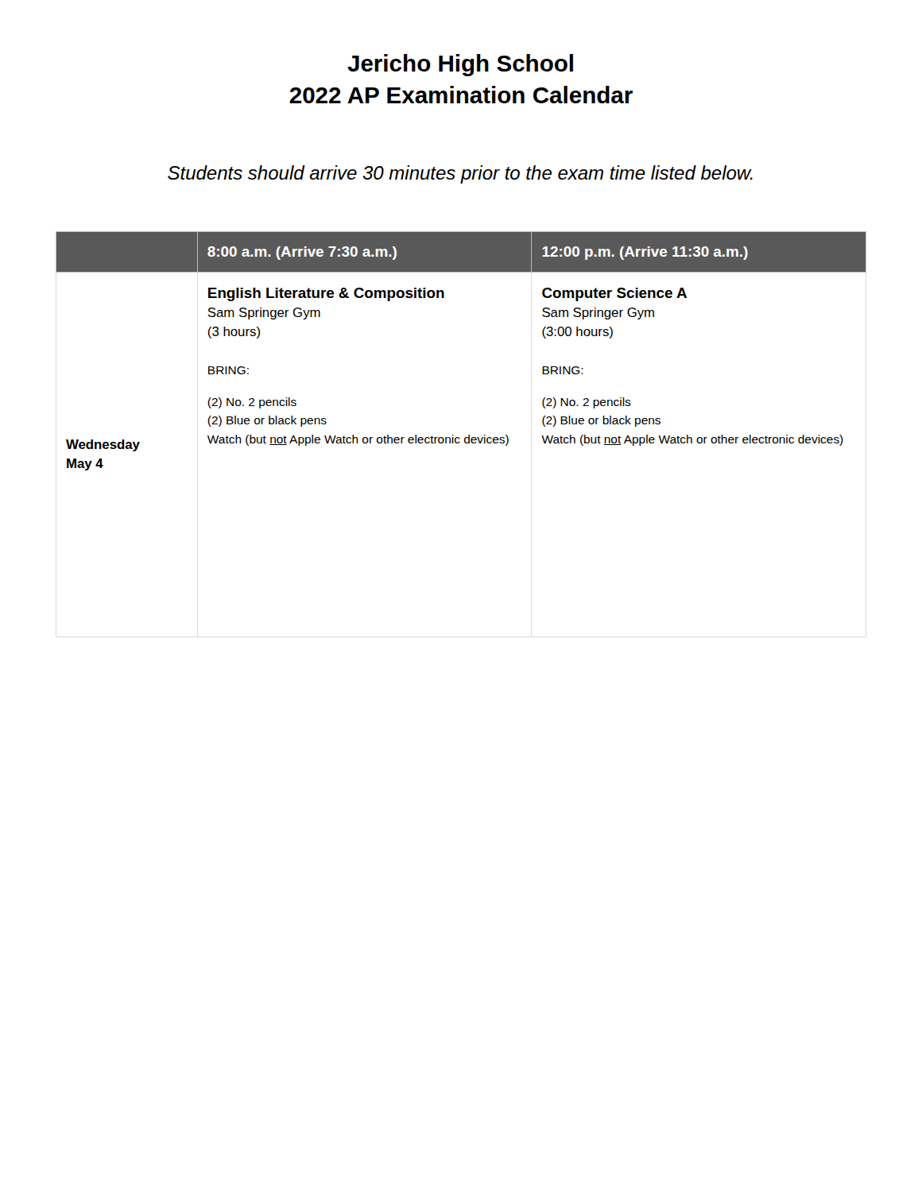Jericho High School
2022 AP Examination Calendar
Students should arrive 30 minutes prior to the exam time listed below.
| | 8:00 a.m. (Arrive 7:30 a.m.) | 12:00 p.m. (Arrive 11:30 a.m.) |
| --- | --- | --- |
| Wednesday May 4 | English Literature & Composition Sam Springer Gym (3 hours) BRING: (2) No. 2 pencils (2) Blue or black pens Watch (but not Apple Watch or other electronic devices) | Computer Science A Sam Springer Gym (3:00 hours) BRING: (2) No. 2 pencils (2) Blue or black pens Watch (but not Apple Watch or other electronic devices) |